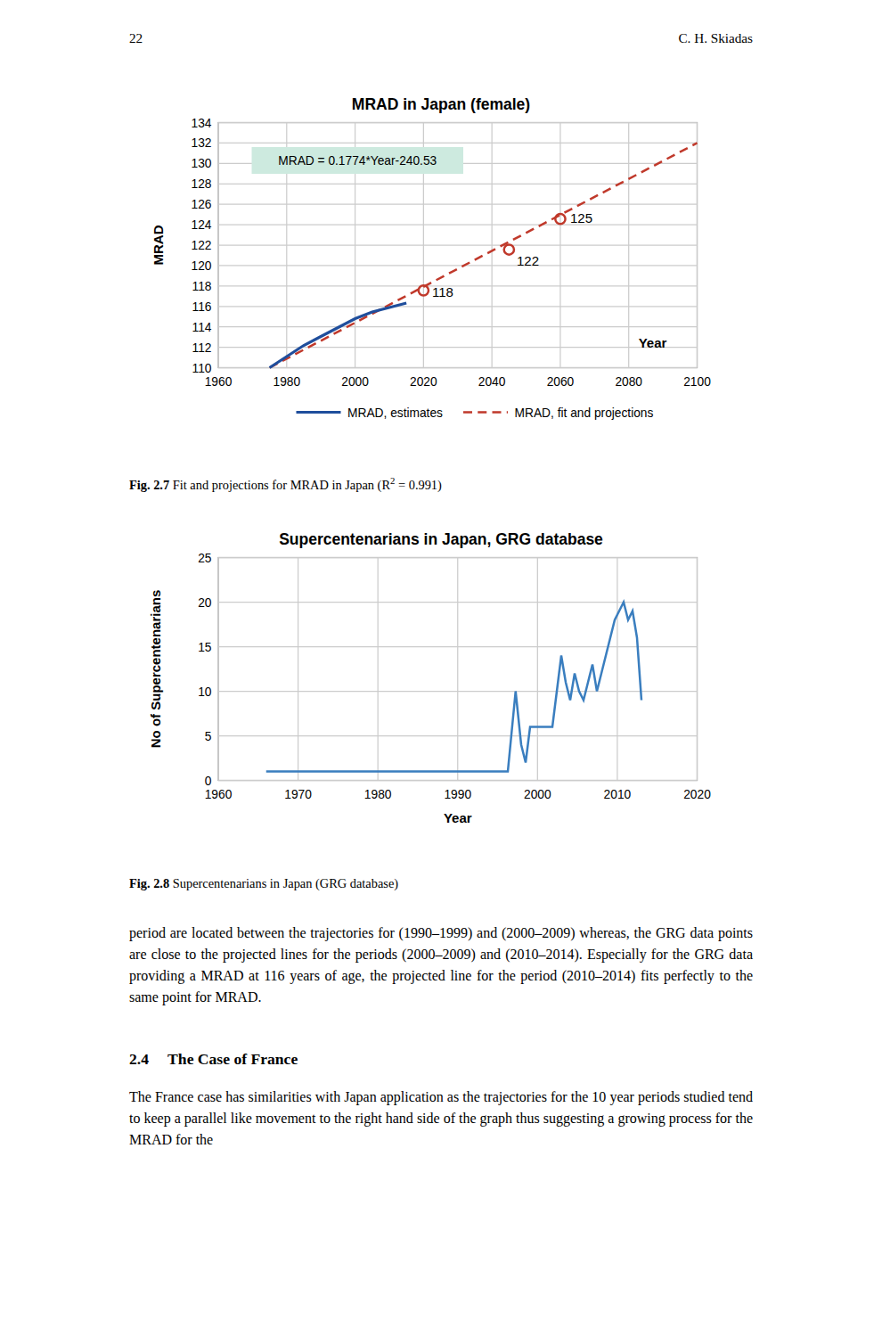22 C. H. Skiadas
MRAD in Japan (female) MRAD rises roughly linearly from about 110 in 1975 to about 117 in 2015; the fitted dashed line continues upward reaching about 132 by 2100. Labelled projection points: 118 at 2020, 122 near 2045, 125 near 2060. MRAD in Japan (female) 110 112 114 116 118 120 122 124 126 128 130 132 134 MRAD 1960 1980 2000 2020 2040 2060 2080 2100 Year MRAD = 0.1774*Year-240.53 118 122 125 MRAD, estimates MRAD, fit and projections
Fig. 2.7 Fit and projections for MRAD in Japan (R2 = 0.991)
Supercentenarians in Japan, GRG database The count stays at about 1 from the mid 1960s until the mid 1990s, then rises irregularly with peaks near 10 around 1998, about 14 around 2004, and about 21 around 2012, ending near 9 in 2014. Supercentenarians in Japan, GRG database 0 5 10 15 20 25 No of Supercentenarians 1960 1970 1980 1990 2000 2010 2020 Year
Fig. 2.8 Supercentenarians in Japan (GRG database)
period are located between the trajectories for (1990–1999) and (2000–2009) whereas, the GRG data points are close to the projected lines for the periods (2000–2009) and (2010–2014). Especially for the GRG data providing a MRAD at 116 years of age, the projected line for the period (2010–2014) fits perfectly to the same point for MRAD.
2.4 The Case of France
The France case has similarities with Japan application as the trajectories for the 10 year periods studied tend to keep a parallel like movement to the right hand side of the graph thus suggesting a growing process for the MRAD for the